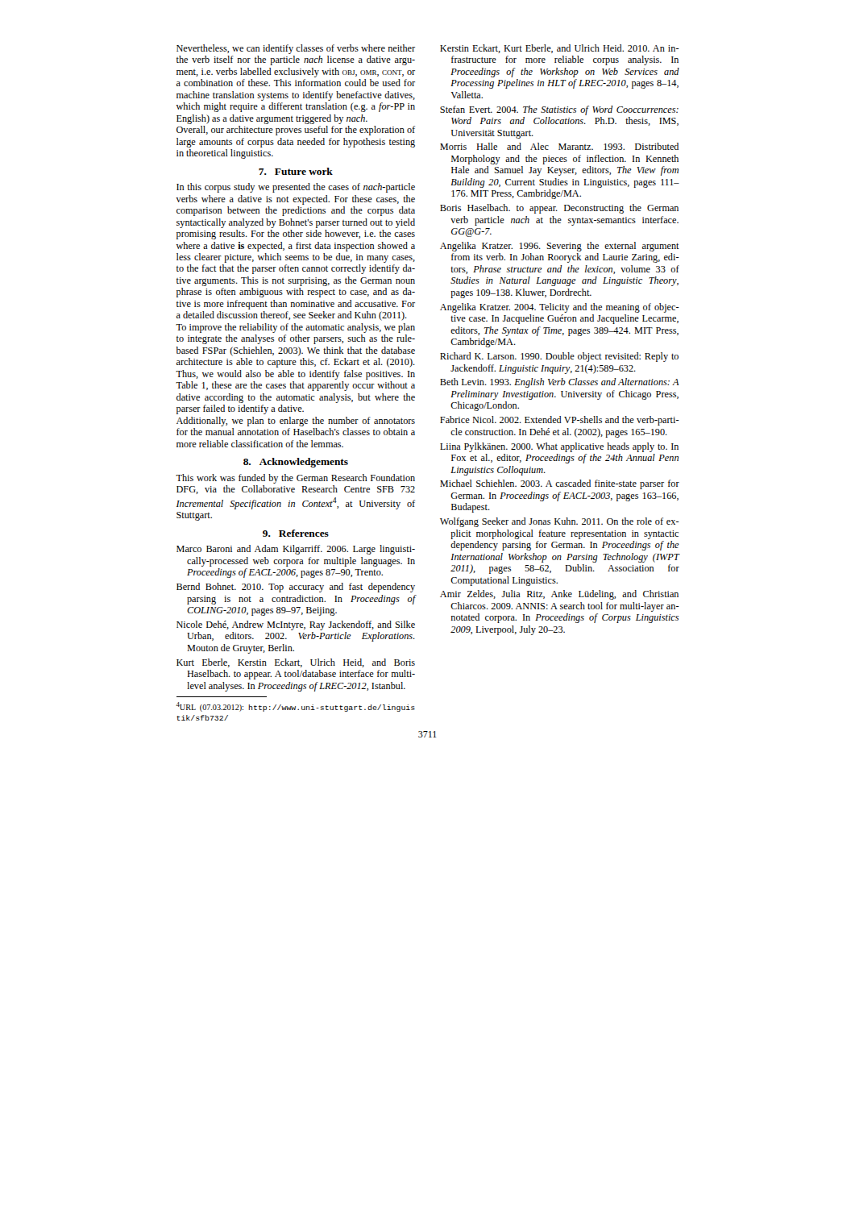Nevertheless, we can identify classes of verbs where neither the verb itself nor the particle nach license a dative argument, i.e. verbs labelled exclusively with obj, omr, cont, or a combination of these. This information could be used for machine translation systems to identify benefactive datives, which might require a different translation (e.g. a for-PP in English) as a dative argument triggered by nach.
Overall, our architecture proves useful for the exploration of large amounts of corpus data needed for hypothesis testing in theoretical linguistics.
7. Future work
In this corpus study we presented the cases of nach-particle verbs where a dative is not expected. For these cases, the comparison between the predictions and the corpus data syntactically analyzed by Bohnet's parser turned out to yield promising results. For the other side however, i.e. the cases where a dative is expected, a first data inspection showed a less clearer picture, which seems to be due, in many cases, to the fact that the parser often cannot correctly identify dative arguments. This is not surprising, as the German noun phrase is often ambiguous with respect to case, and as dative is more infrequent than nominative and accusative. For a detailed discussion thereof, see Seeker and Kuhn (2011).
To improve the reliability of the automatic analysis, we plan to integrate the analyses of other parsers, such as the rule-based FSPar (Schiehlen, 2003). We think that the database architecture is able to capture this, cf. Eckart et al. (2010). Thus, we would also be able to identify false positives. In Table 1, these are the cases that apparently occur without a dative according to the automatic analysis, but where the parser failed to identify a dative.
Additionally, we plan to enlarge the number of annotators for the manual annotation of Haselbach's classes to obtain a more reliable classification of the lemmas.
8. Acknowledgements
This work was funded by the German Research Foundation DFG, via the Collaborative Research Centre SFB 732 Incremental Specification in Context4, at University of Stuttgart.
9. References
Marco Baroni and Adam Kilgarriff. 2006. Large linguistically-processed web corpora for multiple languages. In Proceedings of EACL-2006, pages 87–90, Trento.
Bernd Bohnet. 2010. Top accuracy and fast dependency parsing is not a contradiction. In Proceedings of COLING-2010, pages 89–97, Beijing.
Nicole Dehé, Andrew McIntyre, Ray Jackendoff, and Silke Urban, editors. 2002. Verb-Particle Explorations. Mouton de Gruyter, Berlin.
Kurt Eberle, Kerstin Eckart, Ulrich Heid, and Boris Haselbach. to appear. A tool/database interface for multi-level analyses. In Proceedings of LREC-2012, Istanbul.
4URL (07.03.2012): http://www.uni-stuttgart.de/linguistik/sfb732/
Kerstin Eckart, Kurt Eberle, and Ulrich Heid. 2010. An infrastructure for more reliable corpus analysis. In Proceedings of the Workshop on Web Services and Processing Pipelines in HLT of LREC-2010, pages 8–14, Valletta.
Stefan Evert. 2004. The Statistics of Word Cooccurrences: Word Pairs and Collocations. Ph.D. thesis, IMS, Universität Stuttgart.
Morris Halle and Alec Marantz. 1993. Distributed Morphology and the pieces of inflection. In Kenneth Hale and Samuel Jay Keyser, editors, The View from Building 20, Current Studies in Linguistics, pages 111–176. MIT Press, Cambridge/MA.
Boris Haselbach. to appear. Deconstructing the German verb particle nach at the syntax-semantics interface. GG@G-7.
Angelika Kratzer. 1996. Severing the external argument from its verb. In Johan Rooryck and Laurie Zaring, editors, Phrase structure and the lexicon, volume 33 of Studies in Natural Language and Linguistic Theory, pages 109–138. Kluwer, Dordrecht.
Angelika Kratzer. 2004. Telicity and the meaning of objective case. In Jacqueline Guéron and Jacqueline Lecarme, editors, The Syntax of Time, pages 389–424. MIT Press, Cambridge/MA.
Richard K. Larson. 1990. Double object revisited: Reply to Jackendoff. Linguistic Inquiry, 21(4):589–632.
Beth Levin. 1993. English Verb Classes and Alternations: A Preliminary Investigation. University of Chicago Press, Chicago/London.
Fabrice Nicol. 2002. Extended VP-shells and the verb-particle construction. In Dehé et al. (2002), pages 165–190.
Liina Pylkkänen. 2000. What applicative heads apply to. In Fox et al., editor, Proceedings of the 24th Annual Penn Linguistics Colloquium.
Michael Schiehlen. 2003. A cascaded finite-state parser for German. In Proceedings of EACL-2003, pages 163–166, Budapest.
Wolfgang Seeker and Jonas Kuhn. 2011. On the role of explicit morphological feature representation in syntactic dependency parsing for German. In Proceedings of the International Workshop on Parsing Technology (IWPT 2011), pages 58–62, Dublin. Association for Computational Linguistics.
Amir Zeldes, Julia Ritz, Anke Lüdeling, and Christian Chiarcos. 2009. ANNIS: A search tool for multi-layer annotated corpora. In Proceedings of Corpus Linguistics 2009, Liverpool, July 20–23.
3711